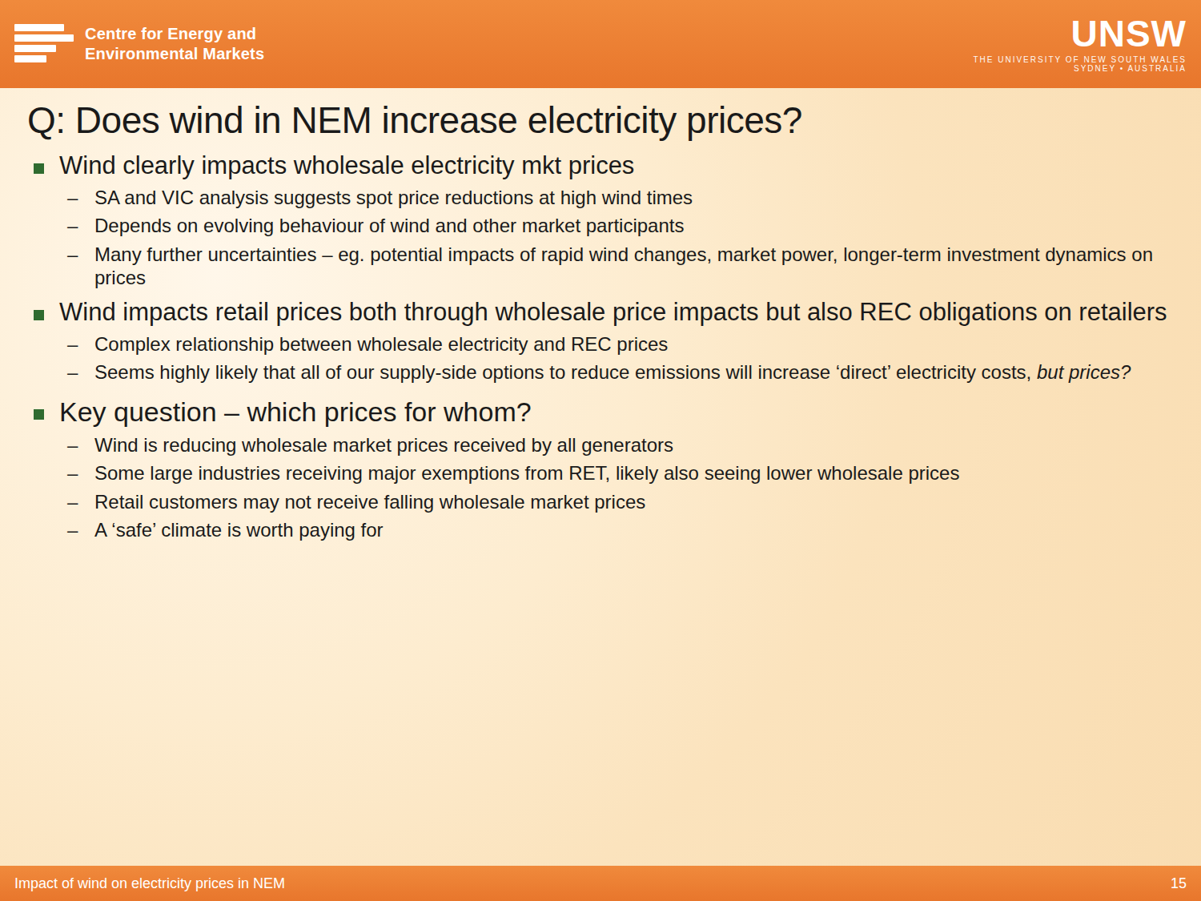Centre for Energy and
Environmental Markets
UNSW
THE UNIVERSITY OF NEW SOUTH WALES
SYDNEY • AUSTRALIA
Q: Does wind in NEM increase electricity prices?
Wind clearly impacts wholesale electricity mkt prices
SA and VIC analysis suggests spot price reductions at high wind times
Depends on evolving behaviour of wind and other market participants
Many further uncertainties – eg. potential impacts of rapid wind changes, market power, longer-term investment dynamics on prices
Wind impacts retail prices both through wholesale price impacts but also REC obligations on retailers
Complex relationship between wholesale electricity and REC prices
Seems highly likely that all of our supply-side options to reduce emissions will increase ‘direct’ electricity costs, but prices?
Key question – which prices for whom?
Wind is reducing wholesale market prices received by all generators
Some large industries receiving major exemptions from RET, likely also seeing lower wholesale prices
Retail customers may not receive falling wholesale market prices
A ‘safe’ climate is worth paying for
Impact of wind on electricity prices in NEM
15